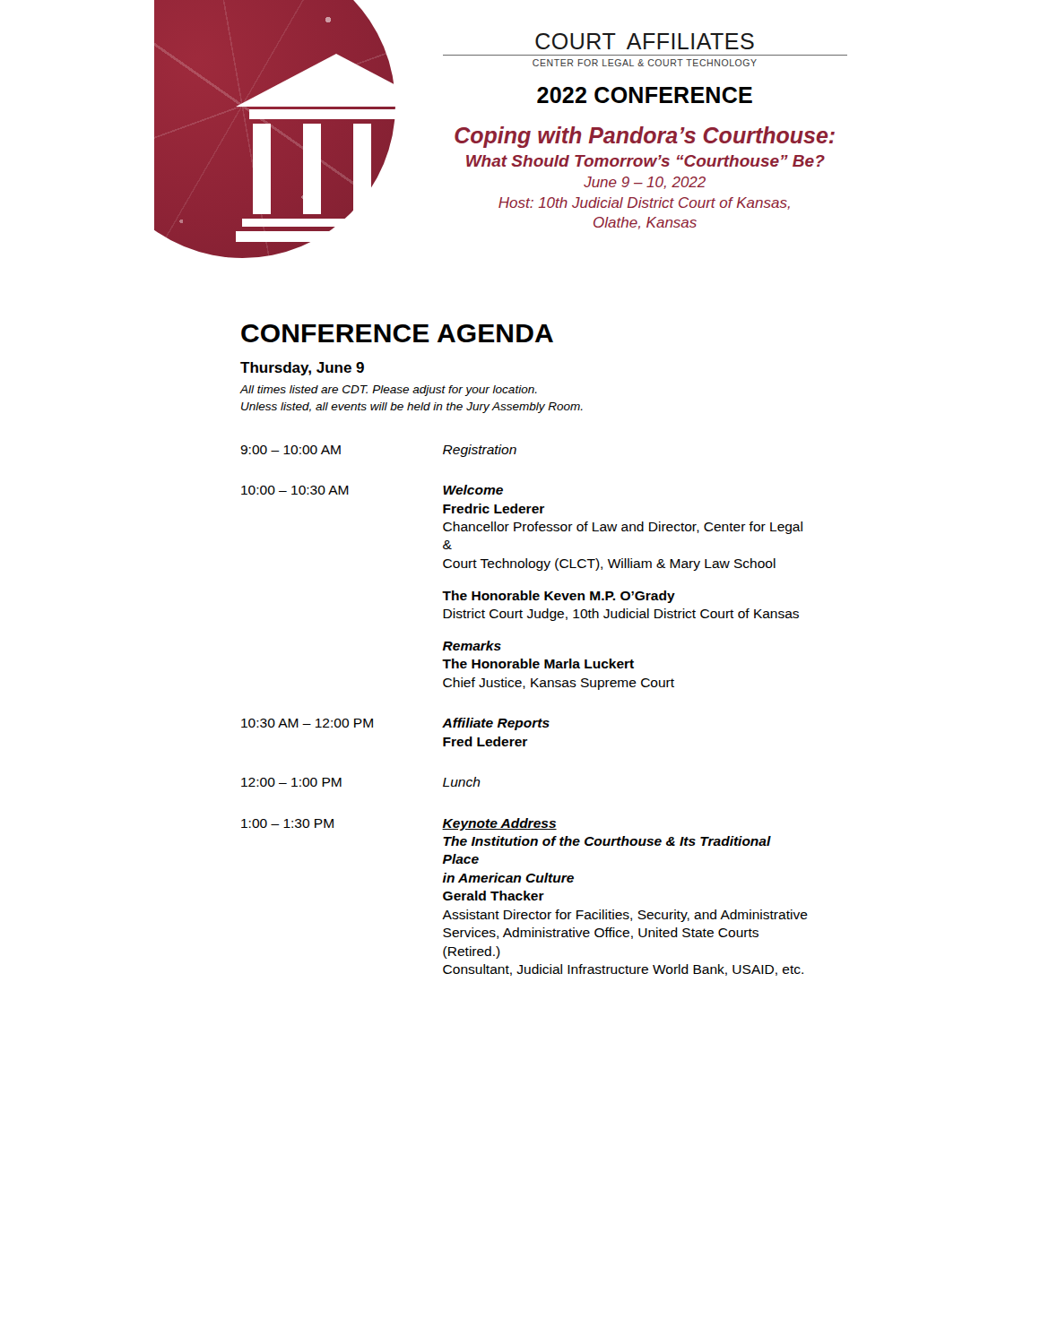COURT AFFILIATES CENTER FOR LEGAL & COURT TECHNOLOGY
2022 CONFERENCE
Coping with Pandora’s Courthouse:
What Should Tomorrow’s “Courthouse” Be?
June 9 – 10, 2022
Host: 10th Judicial District Court of Kansas,
Olathe, Kansas
CONFERENCE AGENDA
Thursday, June 9
All times listed are CDT. Please adjust for your location.
Unless listed, all events will be held in the Jury Assembly Room.
| 9:00 – 10:00 AM | Registration |
| 10:00 – 10:30 AM | Welcome Fredric Lederer Chancellor Professor of Law and Director, Center for Legal & Court Technology (CLCT), William & Mary Law School The Honorable Keven M.P. O’Grady District Court Judge, 10th Judicial District Court of Kansas Remarks The Honorable Marla Luckert Chief Justice, Kansas Supreme Court |
| 10:30 AM – 12:00 PM | Affiliate Reports Fred Lederer |
| 12:00 – 1:00 PM | Lunch |
| 1:00 – 1:30 PM | Keynote Address The Institution of the Courthouse & Its Traditional Place in American Culture Gerald Thacker Assistant Director for Facilities, Security, and Administrative Services, Administrative Office, United State Courts (Retired.) Consultant, Judicial Infrastructure World Bank, USAID, etc. |